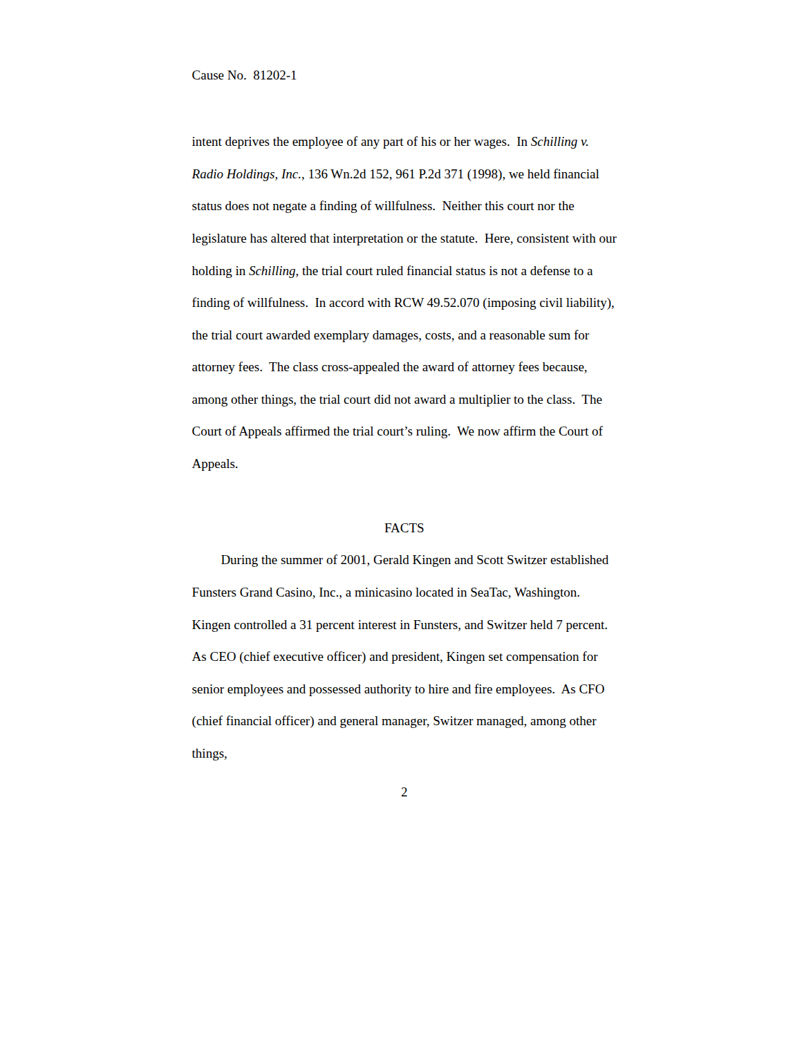Cause No. 81202-1
intent deprives the employee of any part of his or her wages. In Schilling v. Radio Holdings, Inc., 136 Wn.2d 152, 961 P.2d 371 (1998), we held financial status does not negate a finding of willfulness. Neither this court nor the legislature has altered that interpretation or the statute. Here, consistent with our holding in Schilling, the trial court ruled financial status is not a defense to a finding of willfulness. In accord with RCW 49.52.070 (imposing civil liability), the trial court awarded exemplary damages, costs, and a reasonable sum for attorney fees. The class cross-appealed the award of attorney fees because, among other things, the trial court did not award a multiplier to the class. The Court of Appeals affirmed the trial court’s ruling. We now affirm the Court of Appeals.
FACTS
During the summer of 2001, Gerald Kingen and Scott Switzer established Funsters Grand Casino, Inc., a minicasino located in SeaTac, Washington. Kingen controlled a 31 percent interest in Funsters, and Switzer held 7 percent. As CEO (chief executive officer) and president, Kingen set compensation for senior employees and possessed authority to hire and fire employees. As CFO (chief financial officer) and general manager, Switzer managed, among other things,
2